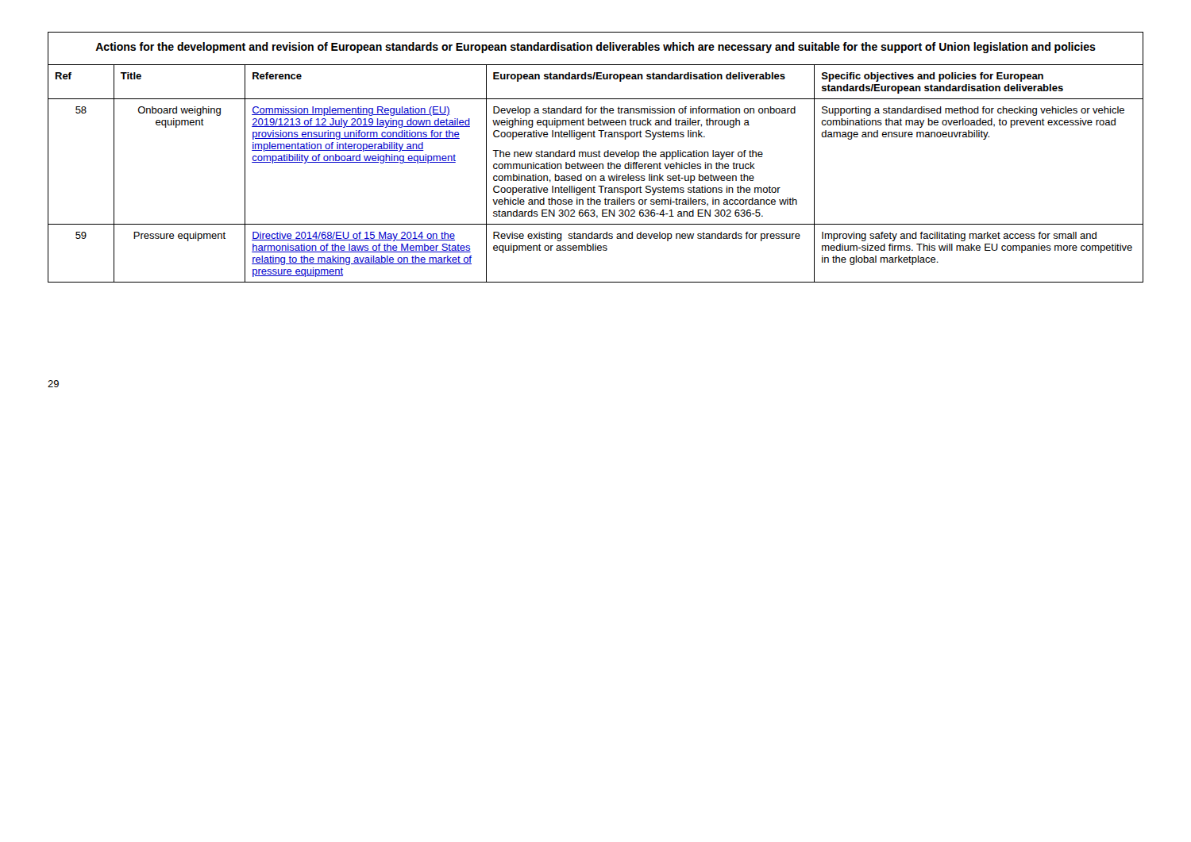Actions for the development and revision of European standards or European standardisation deliverables which are necessary and suitable for the support of Union legislation and policies
| Ref | Title | Reference | European standards/European standardisation deliverables | Specific objectives and policies for European standards/European standardisation deliverables |
| --- | --- | --- | --- | --- |
| 58 | Onboard weighing equipment | Commission Implementing Regulation (EU) 2019/1213 of 12 July 2019 laying down detailed provisions ensuring uniform conditions for the implementation of interoperability and compatibility of onboard weighing equipment | Develop a standard for the transmission of information on onboard weighing equipment between truck and trailer, through a Cooperative Intelligent Transport Systems link. The new standard must develop the application layer of the communication between the different vehicles in the truck combination, based on a wireless link set-up between the Cooperative Intelligent Transport Systems stations in the motor vehicle and those in the trailers or semi-trailers, in accordance with standards EN 302 663, EN 302 636-4-1 and EN 302 636-5. | Supporting a standardised method for checking vehicles or vehicle combinations that may be overloaded, to prevent excessive road damage and ensure manoeuvrability. |
| 59 | Pressure equipment | Directive 2014/68/EU of 15 May 2014 on the harmonisation of the laws of the Member States relating to the making available on the market of pressure equipment | Revise existing standards and develop new standards for pressure equipment or assemblies | Improving safety and facilitating market access for small and medium-sized firms. This will make EU companies more competitive in the global marketplace. |
29